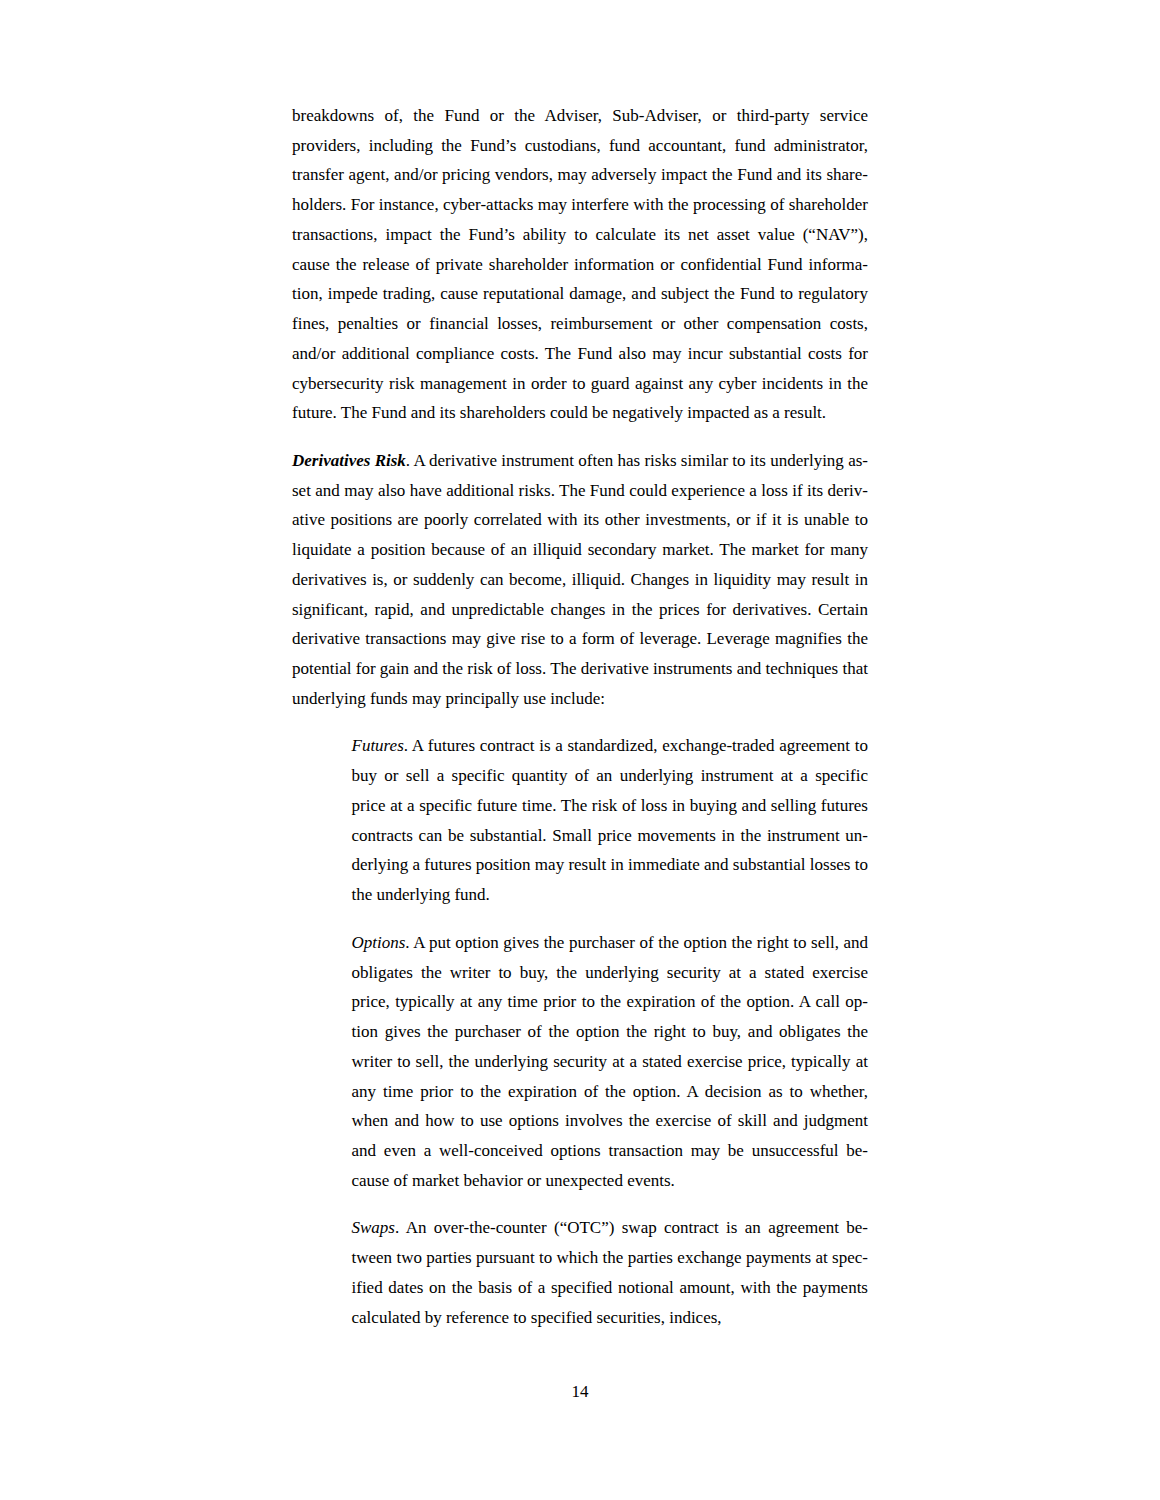breakdowns of, the Fund or the Adviser, Sub-Adviser, or third-party service providers, including the Fund’s custodians, fund accountant, fund administrator, transfer agent, and/or pricing vendors, may adversely impact the Fund and its shareholders. For instance, cyber-attacks may interfere with the processing of shareholder transactions, impact the Fund’s ability to calculate its net asset value (“NAV”), cause the release of private shareholder information or confidential Fund information, impede trading, cause reputational damage, and subject the Fund to regulatory fines, penalties or financial losses, reimbursement or other compensation costs, and/or additional compliance costs. The Fund also may incur substantial costs for cybersecurity risk management in order to guard against any cyber incidents in the future. The Fund and its shareholders could be negatively impacted as a result.
Derivatives Risk. A derivative instrument often has risks similar to its underlying asset and may also have additional risks. The Fund could experience a loss if its derivative positions are poorly correlated with its other investments, or if it is unable to liquidate a position because of an illiquid secondary market. The market for many derivatives is, or suddenly can become, illiquid. Changes in liquidity may result in significant, rapid, and unpredictable changes in the prices for derivatives. Certain derivative transactions may give rise to a form of leverage. Leverage magnifies the potential for gain and the risk of loss. The derivative instruments and techniques that underlying funds may principally use include:
Futures. A futures contract is a standardized, exchange-traded agreement to buy or sell a specific quantity of an underlying instrument at a specific price at a specific future time. The risk of loss in buying and selling futures contracts can be substantial. Small price movements in the instrument underlying a futures position may result in immediate and substantial losses to the underlying fund.
Options. A put option gives the purchaser of the option the right to sell, and obligates the writer to buy, the underlying security at a stated exercise price, typically at any time prior to the expiration of the option. A call option gives the purchaser of the option the right to buy, and obligates the writer to sell, the underlying security at a stated exercise price, typically at any time prior to the expiration of the option. A decision as to whether, when and how to use options involves the exercise of skill and judgment and even a well-conceived options transaction may be unsuccessful because of market behavior or unexpected events.
Swaps. An over-the-counter (“OTC”) swap contract is an agreement between two parties pursuant to which the parties exchange payments at specified dates on the basis of a specified notional amount, with the payments calculated by reference to specified securities, indices,
14